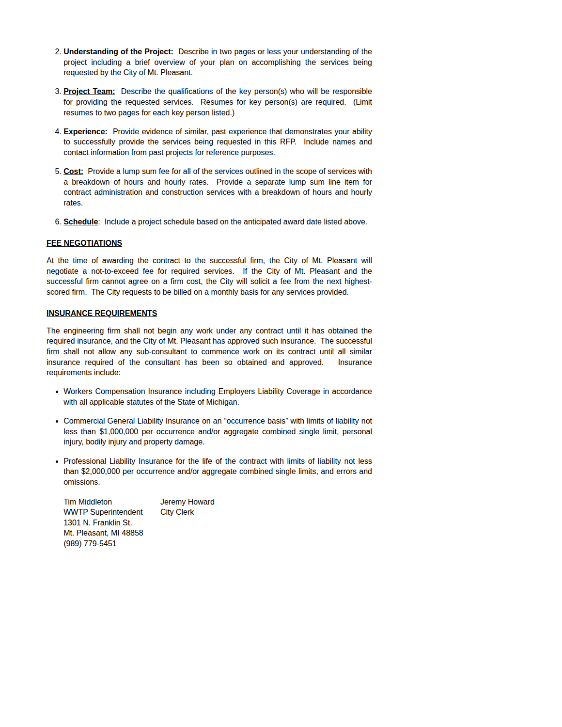Understanding of the Project: Describe in two pages or less your understanding of the project including a brief overview of your plan on accomplishing the services being requested by the City of Mt. Pleasant.
Project Team: Describe the qualifications of the key person(s) who will be responsible for providing the requested services. Resumes for key person(s) are required. (Limit resumes to two pages for each key person listed.)
Experience: Provide evidence of similar, past experience that demonstrates your ability to successfully provide the services being requested in this RFP. Include names and contact information from past projects for reference purposes.
Cost: Provide a lump sum fee for all of the services outlined in the scope of services with a breakdown of hours and hourly rates. Provide a separate lump sum line item for contract administration and construction services with a breakdown of hours and hourly rates.
Schedule: Include a project schedule based on the anticipated award date listed above.
FEE NEGOTIATIONS
At the time of awarding the contract to the successful firm, the City of Mt. Pleasant will negotiate a not-to-exceed fee for required services. If the City of Mt. Pleasant and the successful firm cannot agree on a firm cost, the City will solicit a fee from the next highest-scored firm. The City requests to be billed on a monthly basis for any services provided.
INSURANCE REQUIREMENTS
The engineering firm shall not begin any work under any contract until it has obtained the required insurance, and the City of Mt. Pleasant has approved such insurance. The successful firm shall not allow any sub-consultant to commence work on its contract until all similar insurance required of the consultant has been so obtained and approved. Insurance requirements include:
Workers Compensation Insurance including Employers Liability Coverage in accordance with all applicable statutes of the State of Michigan.
Commercial General Liability Insurance on an “occurrence basis” with limits of liability not less than $1,000,000 per occurrence and/or aggregate combined single limit, personal injury, bodily injury and property damage.
Professional Liability Insurance for the life of the contract with limits of liability not less than $2,000,000 per occurrence and/or aggregate combined single limits, and errors and omissions.
| Tim Middleton | Jeremy Howard |
| WWTP Superintendent | City Clerk |
| 1301 N. Franklin St. | |
| Mt. Pleasant, MI 48858 | |
| (989) 779-5451 | |